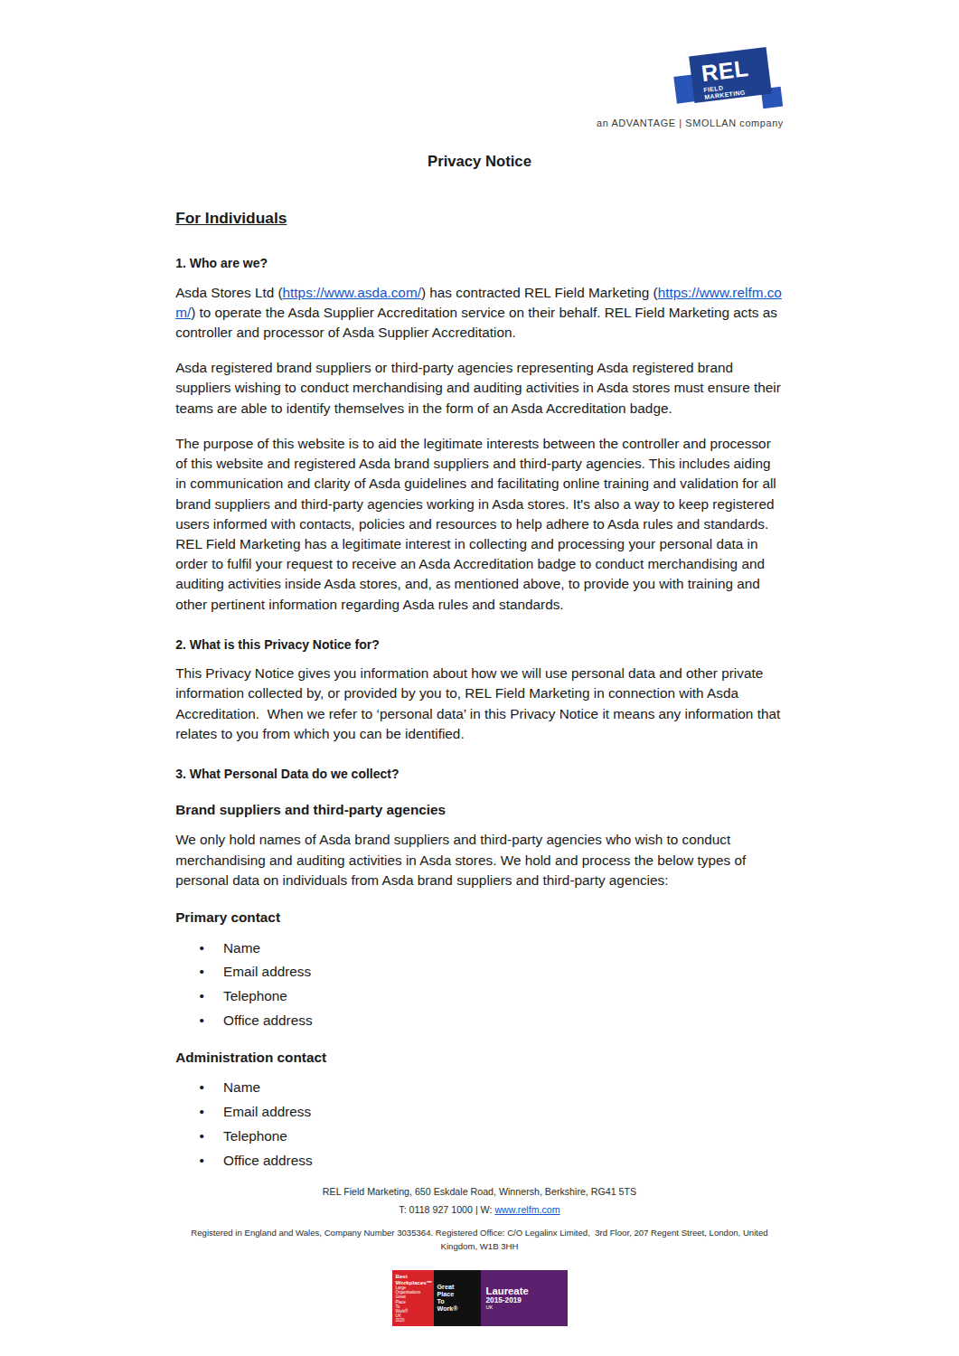REL FIELD MARKETING
an ADVANTAGE | SMOLLAN company
Privacy Notice
For Individuals
1. Who are we?
Asda Stores Ltd (https://www.asda.com/) has contracted REL Field Marketing (https://www.relfm.com/) to operate the Asda Supplier Accreditation service on their behalf. REL Field Marketing acts as controller and processor of Asda Supplier Accreditation.
Asda registered brand suppliers or third-party agencies representing Asda registered brand suppliers wishing to conduct merchandising and auditing activities in Asda stores must ensure their teams are able to identify themselves in the form of an Asda Accreditation badge.
The purpose of this website is to aid the legitimate interests between the controller and processor of this website and registered Asda brand suppliers and third-party agencies. This includes aiding in communication and clarity of Asda guidelines and facilitating online training and validation for all brand suppliers and third-party agencies working in Asda stores. It's also a way to keep registered users informed with contacts, policies and resources to help adhere to Asda rules and standards. REL Field Marketing has a legitimate interest in collecting and processing your personal data in order to fulfil your request to receive an Asda Accreditation badge to conduct merchandising and auditing activities inside Asda stores, and, as mentioned above, to provide you with training and other pertinent information regarding Asda rules and standards.
2. What is this Privacy Notice for?
This Privacy Notice gives you information about how we will use personal data and other private information collected by, or provided by you to, REL Field Marketing in connection with Asda Accreditation. When we refer to ‘personal data’ in this Privacy Notice it means any information that relates to you from which you can be identified.
3. What Personal Data do we collect?
Brand suppliers and third-party agencies
We only hold names of Asda brand suppliers and third-party agencies who wish to conduct merchandising and auditing activities in Asda stores. We hold and process the below types of personal data on individuals from Asda brand suppliers and third-party agencies:
Primary contact
Name
Email address
Telephone
Office address
Administration contact
Name
Email address
Telephone
Office address
REL Field Marketing, 650 Eskdale Road, Winnersh, Berkshire, RG41 5TS
T: 0118 927 1000 | W: www.relfm.com
Registered in England and Wales, Company Number 3035364. Registered Office: C/O Legalinx Limited, 3rd Floor, 207 Regent Street, London, United Kingdom, W1B 3HH
Best
Workplaces™ Large Organisations Great
Place
To
Work® UK
2020
Great
Place
To
Work®
Laureate 2015-2019 UK